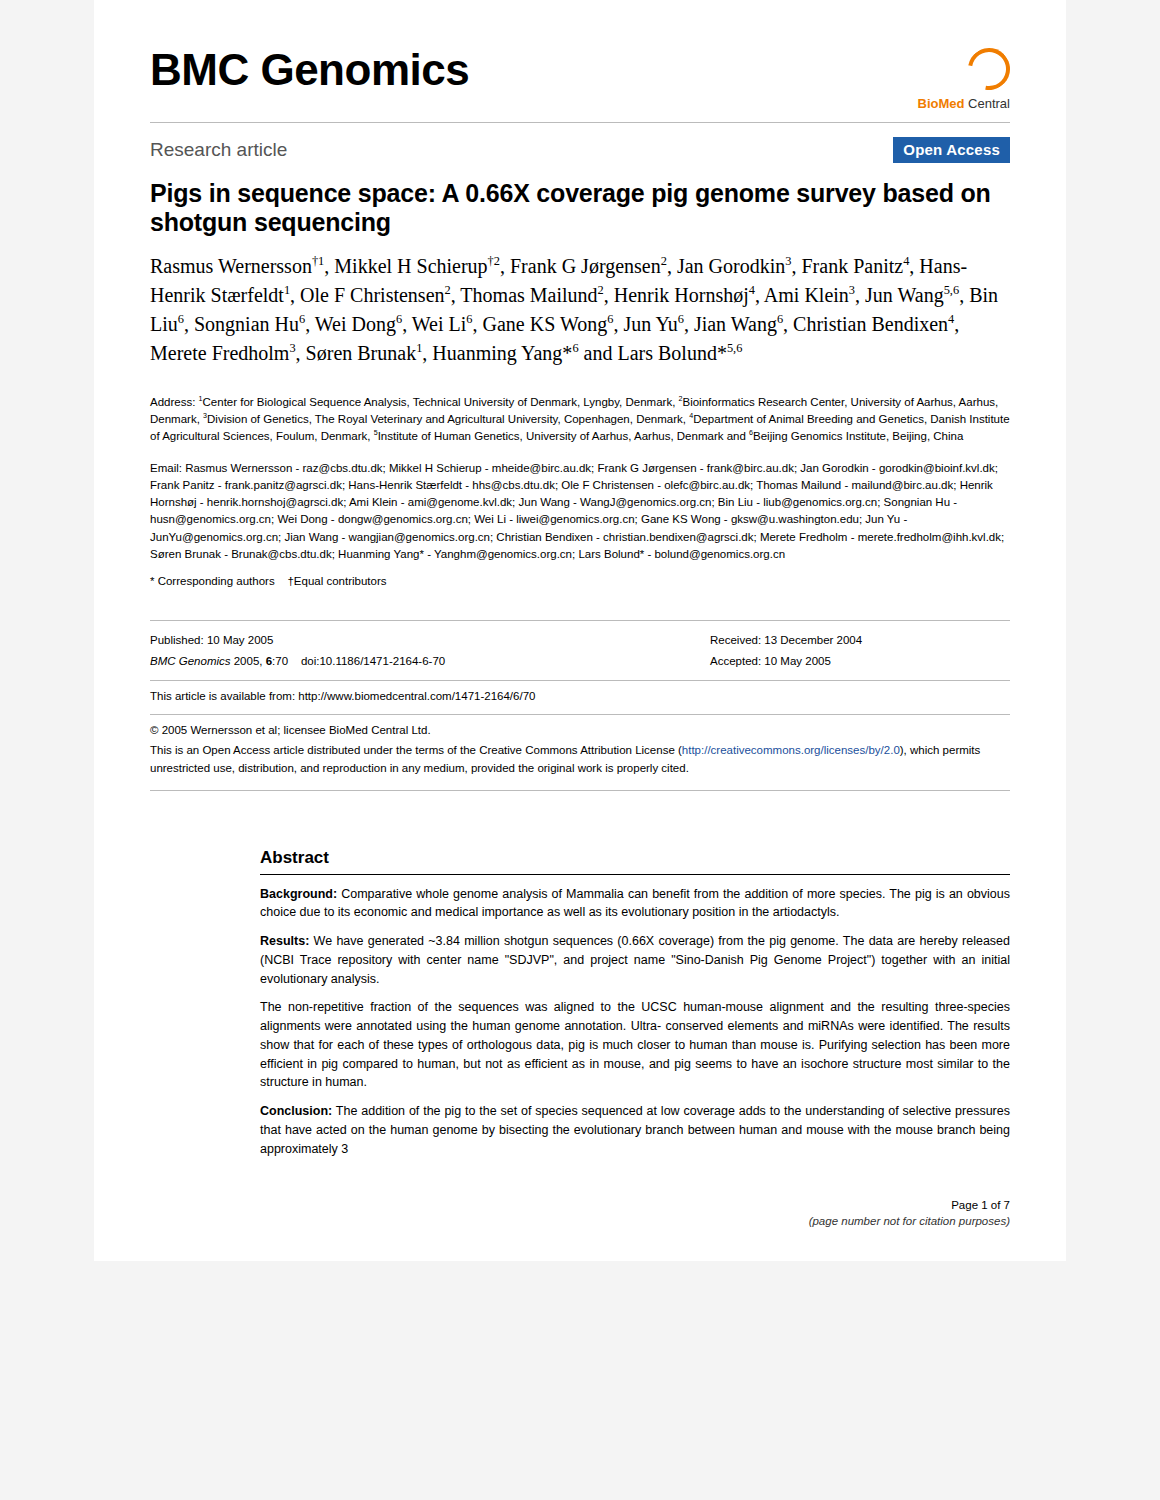BMC Genomics
BioMed Central
Research article
Open Access
Pigs in sequence space: A 0.66X coverage pig genome survey based on shotgun sequencing
Rasmus Wernersson†1, Mikkel H Schierup†2, Frank G Jørgensen2, Jan Gorodkin3, Frank Panitz4, Hans-Henrik Stærfeldt1, Ole F Christensen2, Thomas Mailund2, Henrik Hornshøj4, Ami Klein3, Jun Wang5,6, Bin Liu6, Songnian Hu6, Wei Dong6, Wei Li6, Gane KS Wong6, Jun Yu6, Jian Wang6, Christian Bendixen4, Merete Fredholm3, Søren Brunak1, Huanming Yang*6 and Lars Bolund*5,6
Address: 1Center for Biological Sequence Analysis, Technical University of Denmark, Lyngby, Denmark, 2Bioinformatics Research Center, University of Aarhus, Aarhus, Denmark, 3Division of Genetics, The Royal Veterinary and Agricultural University, Copenhagen, Denmark, 4Department of Animal Breeding and Genetics, Danish Institute of Agricultural Sciences, Foulum, Denmark, 5Institute of Human Genetics, University of Aarhus, Aarhus, Denmark and 6Beijing Genomics Institute, Beijing, China
Email: Rasmus Wernersson - raz@cbs.dtu.dk; Mikkel H Schierup - mheide@birc.au.dk; Frank G Jørgensen - frank@birc.au.dk; Jan Gorodkin - gorodkin@bioinf.kvl.dk; Frank Panitz - frank.panitz@agrsci.dk; Hans-Henrik Stærfeldt - hhs@cbs.dtu.dk; Ole F Christensen - olefc@birc.au.dk; Thomas Mailund - mailund@birc.au.dk; Henrik Hornshøj - henrik.hornshoj@agrsci.dk; Ami Klein - ami@genome.kvl.dk; Jun Wang - WangJ@genomics.org.cn; Bin Liu - liub@genomics.org.cn; Songnian Hu - husn@genomics.org.cn; Wei Dong - dongw@genomics.org.cn; Wei Li - liwei@genomics.org.cn; Gane KS Wong - gksw@u.washington.edu; Jun Yu - JunYu@genomics.org.cn; Jian Wang - wangjian@genomics.org.cn; Christian Bendixen - christian.bendixen@agrsci.dk; Merete Fredholm - merete.fredholm@ihh.kvl.dk; Søren Brunak - Brunak@cbs.dtu.dk; Huanming Yang* - Yanghm@genomics.org.cn; Lars Bolund* - bolund@genomics.org.cn
* Corresponding authors †Equal contributors
Published: 10 May 2005
BMC Genomics 2005, 6:70 doi:10.1186/1471-2164-6-70
Received: 13 December 2004
Accepted: 10 May 2005
This article is available from: http://www.biomedcentral.com/1471-2164/6/70
© 2005 Wernersson et al; licensee BioMed Central Ltd.
This is an Open Access article distributed under the terms of the Creative Commons Attribution License (http://creativecommons.org/licenses/by/2.0), which permits unrestricted use, distribution, and reproduction in any medium, provided the original work is properly cited.
Abstract
Background: Comparative whole genome analysis of Mammalia can benefit from the addition of more species. The pig is an obvious choice due to its economic and medical importance as well as its evolutionary position in the artiodactyls.
Results: We have generated ~3.84 million shotgun sequences (0.66X coverage) from the pig genome. The data are hereby released (NCBI Trace repository with center name "SDJVP", and project name "Sino-Danish Pig Genome Project") together with an initial evolutionary analysis.
The non-repetitive fraction of the sequences was aligned to the UCSC human-mouse alignment and the resulting three-species alignments were annotated using the human genome annotation. Ultra- conserved elements and miRNAs were identified. The results show that for each of these types of orthologous data, pig is much closer to human than mouse is. Purifying selection has been more efficient in pig compared to human, but not as efficient as in mouse, and pig seems to have an isochore structure most similar to the structure in human.
Conclusion: The addition of the pig to the set of species sequenced at low coverage adds to the understanding of selective pressures that have acted on the human genome by bisecting the evolutionary branch between human and mouse with the mouse branch being approximately 3
Page 1 of 7
(page number not for citation purposes)